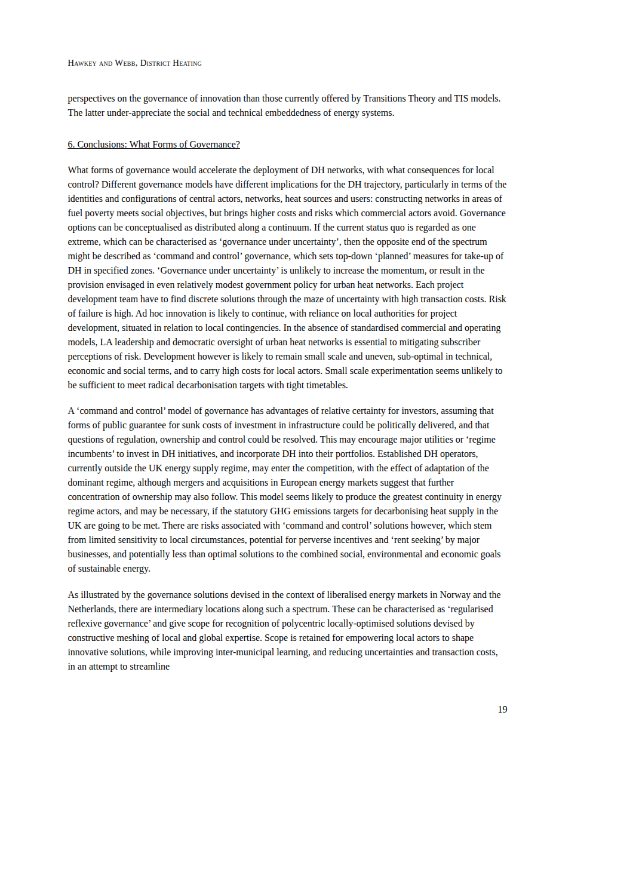Hawkey and Webb, District Heating
perspectives on the governance of innovation than those currently offered by Transitions Theory and TIS models. The latter under-appreciate the social and technical embeddedness of energy systems.
6. Conclusions: What Forms of Governance?
What forms of governance would accelerate the deployment of DH networks, with what consequences for local control? Different governance models have different implications for the DH trajectory, particularly in terms of the identities and configurations of central actors, networks, heat sources and users: constructing networks in areas of fuel poverty meets social objectives, but brings higher costs and risks which commercial actors avoid. Governance options can be conceptualised as distributed along a continuum. If the current status quo is regarded as one extreme, which can be characterised as ‘governance under uncertainty’, then the opposite end of the spectrum might be described as ‘command and control’ governance, which sets top-down ‘planned’ measures for take-up of DH in specified zones. ‘Governance under uncertainty’ is unlikely to increase the momentum, or result in the provision envisaged in even relatively modest government policy for urban heat networks. Each project development team have to find discrete solutions through the maze of uncertainty with high transaction costs. Risk of failure is high. Ad hoc innovation is likely to continue, with reliance on local authorities for project development, situated in relation to local contingencies. In the absence of standardised commercial and operating models, LA leadership and democratic oversight of urban heat networks is essential to mitigating subscriber perceptions of risk. Development however is likely to remain small scale and uneven, sub-optimal in technical, economic and social terms, and to carry high costs for local actors. Small scale experimentation seems unlikely to be sufficient to meet radical decarbonisation targets with tight timetables.
A ‘command and control’ model of governance has advantages of relative certainty for investors, assuming that forms of public guarantee for sunk costs of investment in infrastructure could be politically delivered, and that questions of regulation, ownership and control could be resolved. This may encourage major utilities or ‘regime incumbents’ to invest in DH initiatives, and incorporate DH into their portfolios. Established DH operators, currently outside the UK energy supply regime, may enter the competition, with the effect of adaptation of the dominant regime, although mergers and acquisitions in European energy markets suggest that further concentration of ownership may also follow. This model seems likely to produce the greatest continuity in energy regime actors, and may be necessary, if the statutory GHG emissions targets for decarbonising heat supply in the UK are going to be met. There are risks associated with ‘command and control’ solutions however, which stem from limited sensitivity to local circumstances, potential for perverse incentives and ‘rent seeking’ by major businesses, and potentially less than optimal solutions to the combined social, environmental and economic goals of sustainable energy.
As illustrated by the governance solutions devised in the context of liberalised energy markets in Norway and the Netherlands, there are intermediary locations along such a spectrum. These can be characterised as ‘regularised reflexive governance’ and give scope for recognition of polycentric locally-optimised solutions devised by constructive meshing of local and global expertise. Scope is retained for empowering local actors to shape innovative solutions, while improving inter-municipal learning, and reducing uncertainties and transaction costs, in an attempt to streamline
19